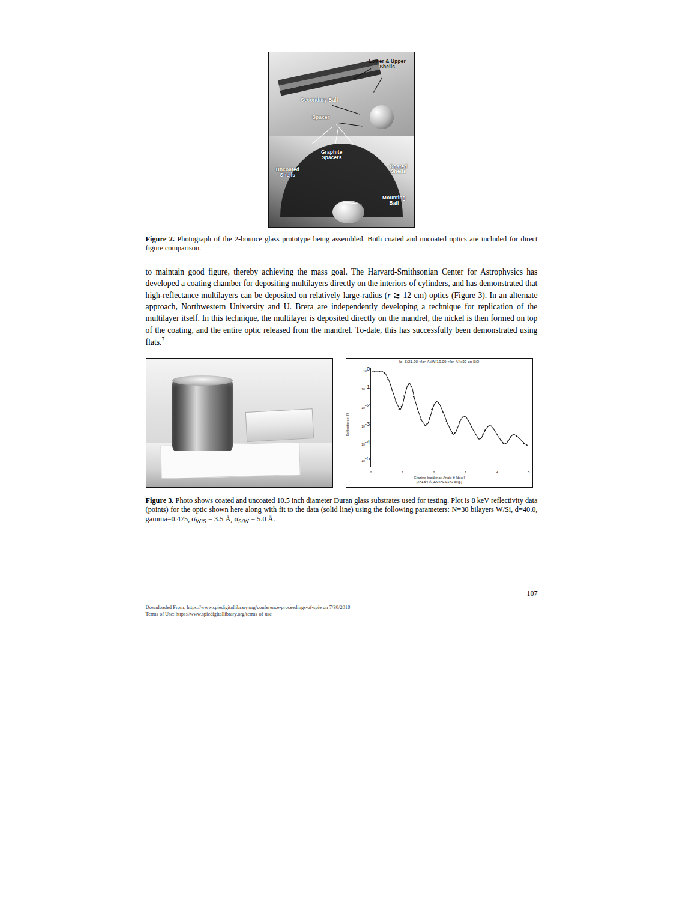Lower & Upper
Shells
Secondary Ball
Spacer
Graphite
Spacers
Uncoated
Shells
Coated
Shells
Mounting
Ball
Figure 2. Photograph of the 2-bounce glass prototype being assembled. Both coated and uncoated optics are included for direct figure comparison.
to maintain good figure, thereby achieving the mass goal. The Harvard-Smithsonian Center for Astrophysics has developed a coating chamber for depositing multilayers directly on the interiors of cylinders, and has demonstrated that high-reflectance multilayers can be deposited on relatively large-radius (r ≳ 12 cm) optics (Figure 3). In an alternate approach, Northwestern University and U. Brera are independently developing a technique for replication of the multilayer itself. In this technique, the multilayer is deposited directly on the mandrel, the nickel is then formed on top of the coating, and the entire optic released from the mandrel. To-date, this has successfully been demonstrated using flats.7
[a_S(21.00 <fc> A)/W(19.00 <fc> A)]x30 on SiO
100
10-1
10-2
10-3
10-4
10-5
0
1
2
3
4
5
Reflectance, R
Grazing Incidence Angle θ [deg.]
[λ=1.54 Å, Δλ/λ=0.01×3 deg.]
Figure 3. Photo shows coated and uncoated 10.5 inch diameter Duran glass substrates used for testing. Plot is 8 keV reflectivity data (points) for the optic shown here along with fit to the data (solid line) using the following parameters: N=30 bilayers W/Si, d=40.0, gamma=0.475, σW/S = 3.5 Å, σS/W = 5.0 Å.
107
Downloaded From: https://www.spiedigitallibrary.org/conference-proceedings-of-spie on 7/30/2018
Terms of Use: https://www.spiedigitallibrary.org/terms-of-use